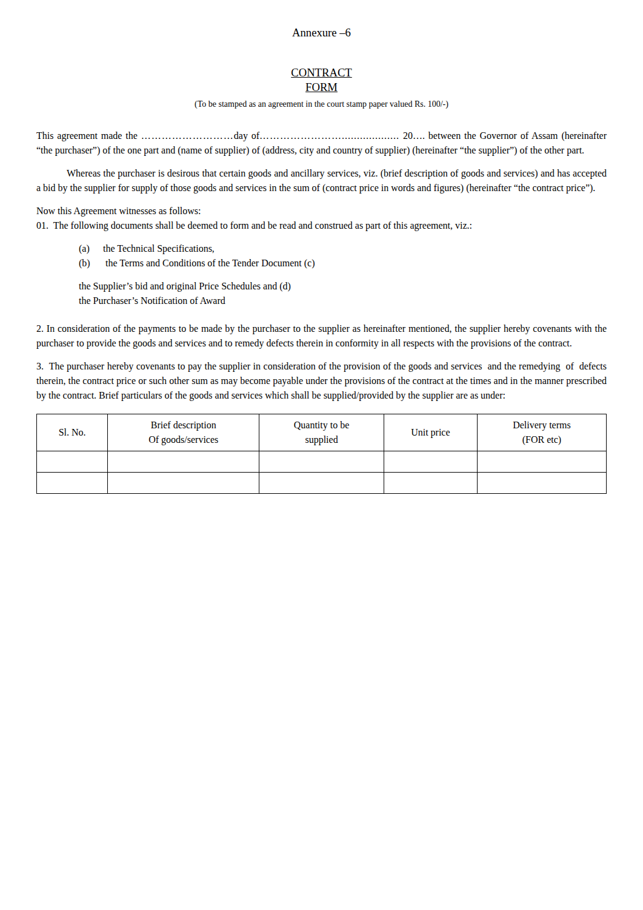Annexure –6
CONTRACT FORM
(To be stamped as an agreement in the court stamp paper valued Rs. 100/-)
This agreement made the ………………………day of……………………................... 20…. between the Governor of Assam (hereinafter “the purchaser”) of the one part and (name of supplier) of (address, city and country of supplier) (hereinafter “the supplier”) of the other part.
Whereas the purchaser is desirous that certain goods and ancillary services, viz. (brief description of goods and services) and has accepted a bid by the supplier for supply of those goods and services in the sum of (contract price in words and figures) (hereinafter “the contract price”).
Now this Agreement witnesses as follows:
01. The following documents shall be deemed to form and be read and construed as part of this agreement, viz.:
(a) the Technical Specifications, (b) the Terms and Conditions of the Tender Document (c)
the Supplier’s bid and original Price Schedules and (d)
the Purchaser’s Notification of Award
2. In consideration of the payments to be made by the purchaser to the supplier as hereinafter mentioned, the supplier hereby covenants with the purchaser to provide the goods and services and to remedy defects therein in conformity in all respects with the provisions of the contract.
3. The purchaser hereby covenants to pay the supplier in consideration of the provision of the goods and services and the remedying of defects therein, the contract price or such other sum as may become payable under the provisions of the contract at the times and in the manner prescribed by the contract. Brief particulars of the goods and services which shall be supplied/provided by the supplier are as under:
| Sl. No. | Brief description Of goods/services | Quantity to be supplied | Unit price | Delivery terms (FOR etc) |
| --- | --- | --- | --- | --- |